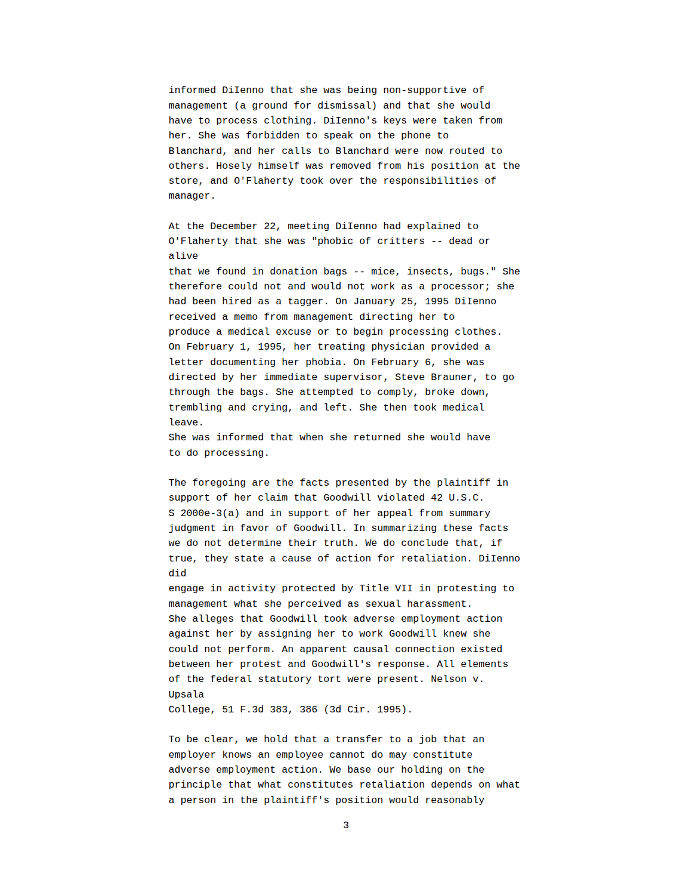informed DiIenno that she was being non-supportive of management (a ground for dismissal) and that she would have to process clothing. DiIenno's keys were taken from her. She was forbidden to speak on the phone to Blanchard, and her calls to Blanchard were now routed to others. Hosely himself was removed from his position at the store, and O'Flaherty took over the responsibilities of manager.
At the December 22, meeting DiIenno had explained to O'Flaherty that she was "phobic of critters -- dead or alive that we found in donation bags -- mice, insects, bugs." She therefore could not and would not work as a processor; she had been hired as a tagger. On January 25, 1995 DiIenno received a memo from management directing her to produce a medical excuse or to begin processing clothes. On February 1, 1995, her treating physician provided a letter documenting her phobia. On February 6, she was directed by her immediate supervisor, Steve Brauner, to go through the bags. She attempted to comply, broke down, trembling and crying, and left. She then took medical leave. She was informed that when she returned she would have to do processing.
The foregoing are the facts presented by the plaintiff in support of her claim that Goodwill violated 42 U.S.C. S 2000e-3(a) and in support of her appeal from summary judgment in favor of Goodwill. In summarizing these facts we do not determine their truth. We do conclude that, if true, they state a cause of action for retaliation. DiIenno did engage in activity protected by Title VII in protesting to management what she perceived as sexual harassment. She alleges that Goodwill took adverse employment action against her by assigning her to work Goodwill knew she could not perform. An apparent causal connection existed between her protest and Goodwill's response. All elements of the federal statutory tort were present. Nelson v. Upsala College, 51 F.3d 383, 386 (3d Cir. 1995).
To be clear, we hold that a transfer to a job that an employer knows an employee cannot do may constitute adverse employment action. We base our holding on the principle that what constitutes retaliation depends on what a person in the plaintiff's position would reasonably
3